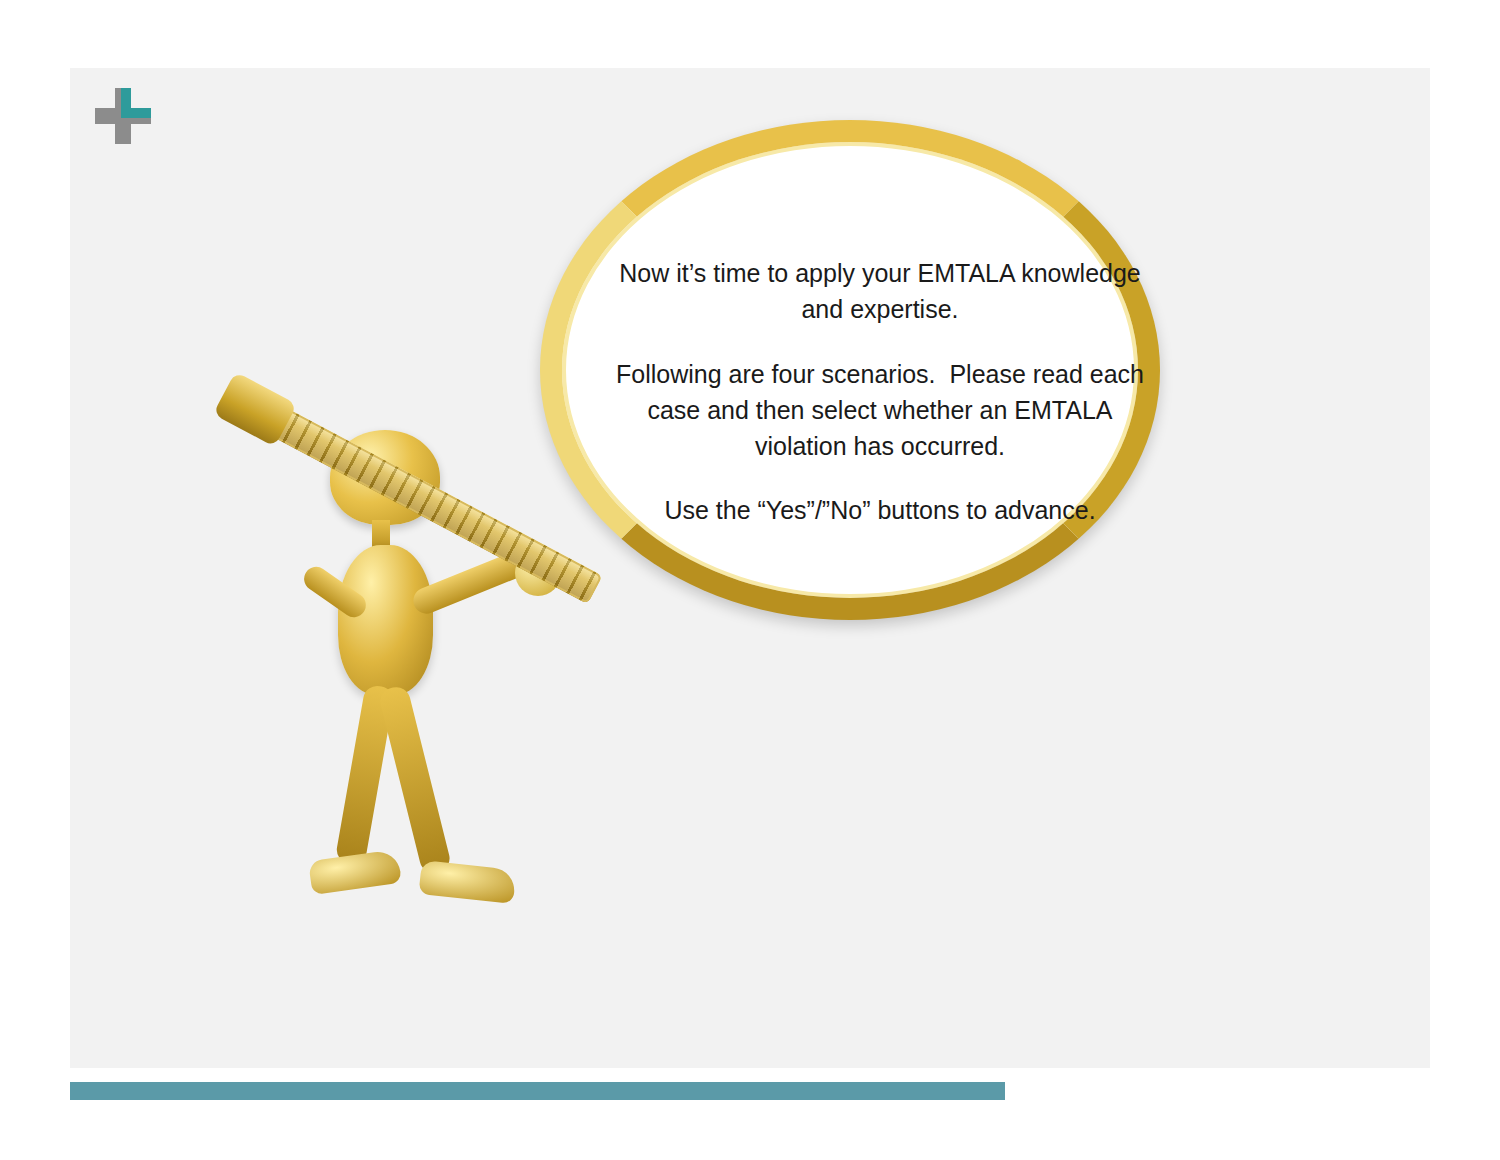Now it’s time to apply your EMTALA knowledge and expertise.
Following are four scenarios. Please read each case and then select whether an EMTALA violation has occurred.
Use the “Yes”/”No” buttons to advance.